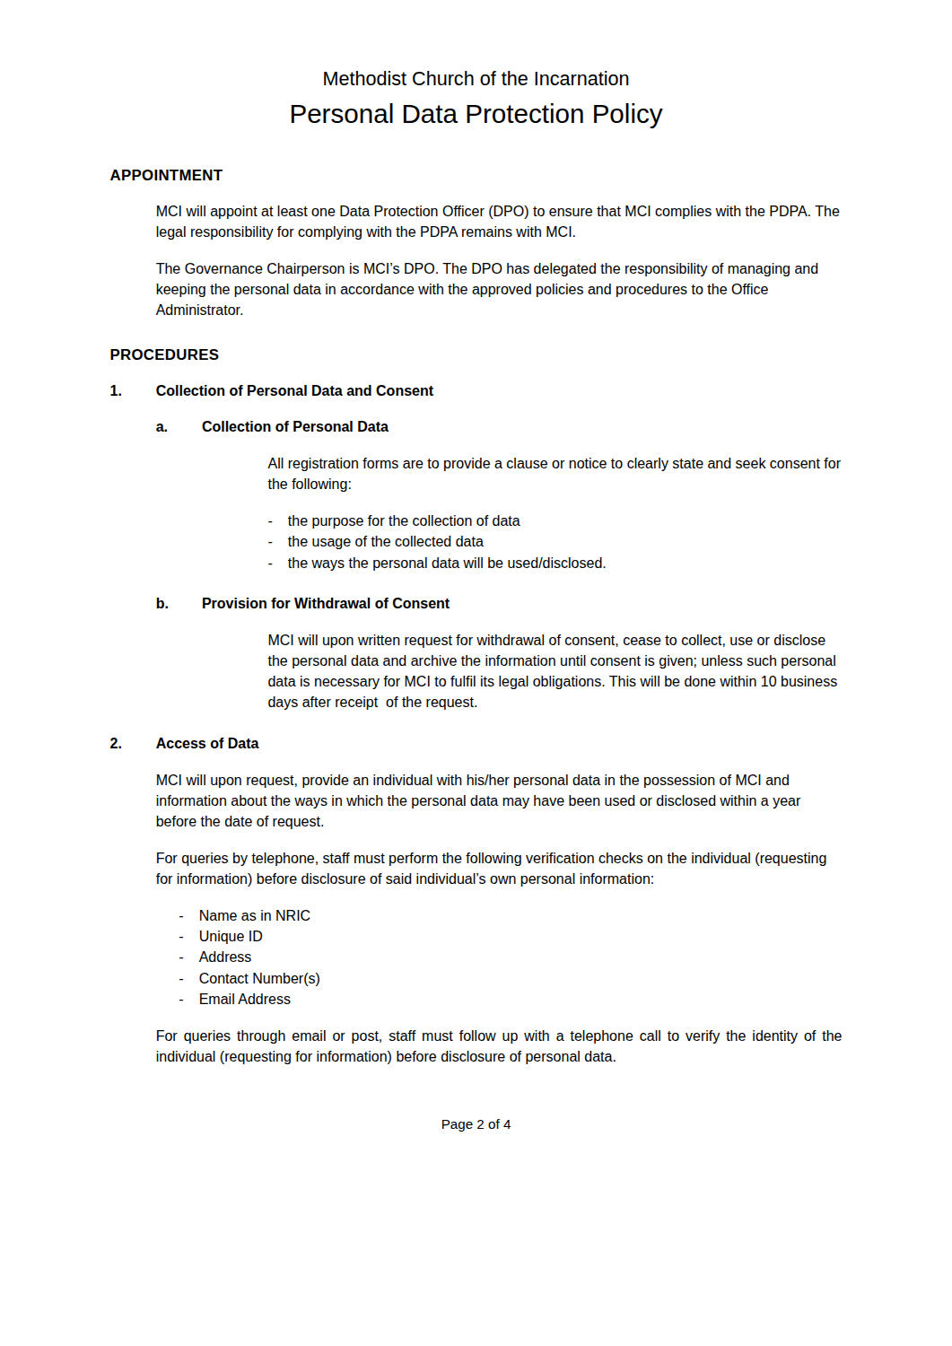Methodist Church of the Incarnation
Personal Data Protection Policy
APPOINTMENT
MCI will appoint at least one Data Protection Officer (DPO) to ensure that MCI complies with the PDPA. The legal responsibility for complying with the PDPA remains with MCI.
The Governance Chairperson is MCI’s DPO. The DPO has delegated the responsibility of managing and keeping the personal data in accordance with the approved policies and procedures to the Office Administrator.
PROCEDURES
Collection of Personal Data and Consent
Collection of Personal Data
All registration forms are to provide a clause or notice to clearly state and seek consent for the following:
the purpose for the collection of data
the usage of the collected data
the ways the personal data will be used/disclosed.
Provision for Withdrawal of Consent
MCI will upon written request for withdrawal of consent, cease to collect, use or disclose the personal data and archive the information until consent is given; unless such personal data is necessary for MCI to fulfil its legal obligations. This will be done within 10 business days after receipt of the request.
Access of Data
MCI will upon request, provide an individual with his/her personal data in the possession of MCI and information about the ways in which the personal data may have been used or disclosed within a year before the date of request.
For queries by telephone, staff must perform the following verification checks on the individual (requesting for information) before disclosure of said individual’s own personal information:
Name as in NRIC
Unique ID
Address
Contact Number(s)
Email Address
For queries through email or post, staff must follow up with a telephone call to verify the identity of the individual (requesting for information) before disclosure of personal data.
Page 2 of 4